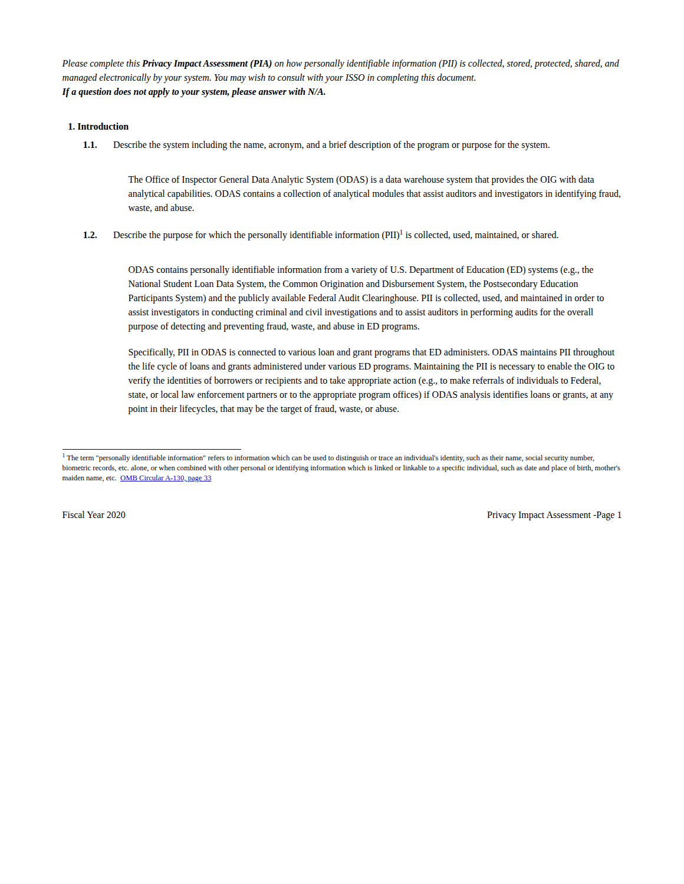Please complete this Privacy Impact Assessment (PIA) on how personally identifiable information (PII) is collected, stored, protected, shared, and managed electronically by your system. You may wish to consult with your ISSO in completing this document.
If a question does not apply to your system, please answer with N/A.
Introduction
1.1. Describe the system including the name, acronym, and a brief description of the program or purpose for the system.
The Office of Inspector General Data Analytic System (ODAS) is a data warehouse system that provides the OIG with data analytical capabilities. ODAS contains a collection of analytical modules that assist auditors and investigators in identifying fraud, waste, and abuse.
1.2. Describe the purpose for which the personally identifiable information (PII)1 is collected, used, maintained, or shared.
ODAS contains personally identifiable information from a variety of U.S. Department of Education (ED) systems (e.g., the National Student Loan Data System, the Common Origination and Disbursement System, the Postsecondary Education Participants System) and the publicly available Federal Audit Clearinghouse. PII is collected, used, and maintained in order to assist investigators in conducting criminal and civil investigations and to assist auditors in performing audits for the overall purpose of detecting and preventing fraud, waste, and abuse in ED programs.
Specifically, PII in ODAS is connected to various loan and grant programs that ED administers. ODAS maintains PII throughout the life cycle of loans and grants administered under various ED programs. Maintaining the PII is necessary to enable the OIG to verify the identities of borrowers or recipients and to take appropriate action (e.g., to make referrals of individuals to Federal, state, or local law enforcement partners or to the appropriate program offices) if ODAS analysis identifies loans or grants, at any point in their lifecycles, that may be the target of fraud, waste, or abuse.
1 The term "personally identifiable information" refers to information which can be used to distinguish or trace an individual's identity, such as their name, social security number, biometric records, etc. alone, or when combined with other personal or identifying information which is linked or linkable to a specific individual, such as date and place of birth, mother's maiden name, etc. OMB Circular A-130, page 33
Fiscal Year 2020 Privacy Impact Assessment -Page 1